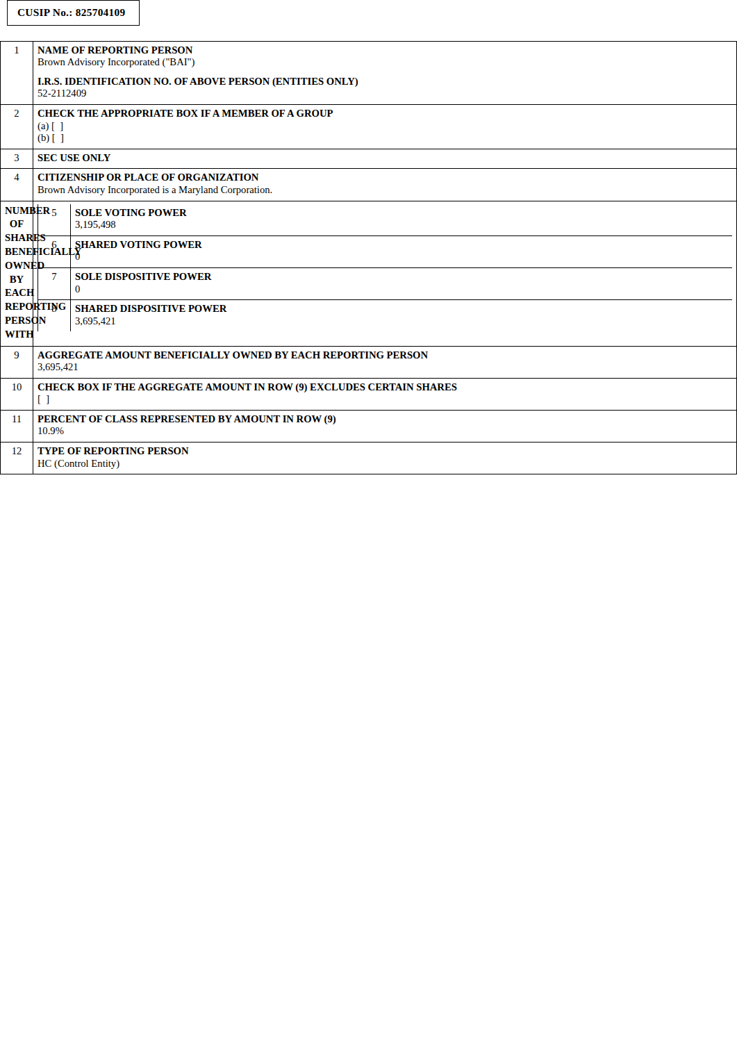CUSIP No.: 825704109
| 1 | Name of Reporting Person Brown Advisory Incorporated ("BAI") I.R.S. Identification No. of Above Person (Entities Only) 52-2112409 |
| 2 | Check the Appropriate Box if a Member of a Group (a) [ ] (b) [ ] |
| 3 | SEC Use Only |
| 4 | Citizenship or Place of Organization Brown Advisory Incorporated is a Maryland Corporation. |
| Number of Shares Beneficially Owned by Each Reporting Person With | / 5 / Sole Voting Power 3,195,498 / / 6 / Shared Voting Power 0 / / 7 / Sole Dispositive Power 0 / / 8 / Shared Dispositive Power 3,695,421 / |
| 9 | Aggregate Amount Beneficially Owned by Each Reporting Person 3,695,421 |
| 10 | Check Box if the Aggregate Amount in Row (9) Excludes Certain Shares [ ] |
| 11 | Percent of Class Represented by Amount in Row (9) 10.9% |
| 12 | Type of Reporting Person HC (Control Entity) |